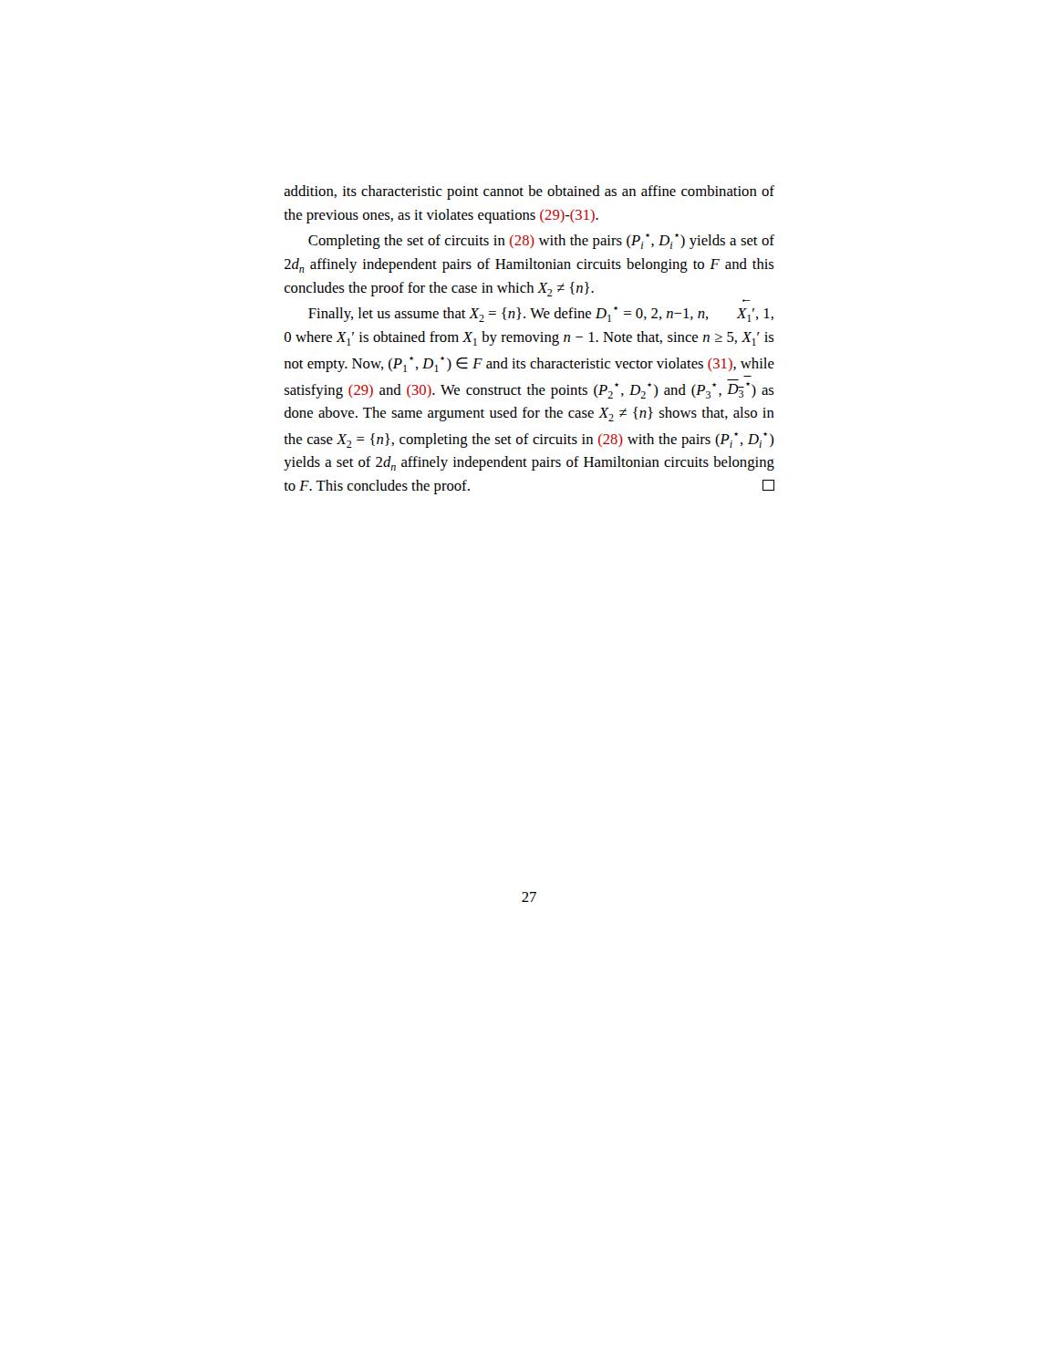addition, its characteristic point cannot be obtained as an affine combination of the previous ones, as it violates equations (29)-(31).
Completing the set of circuits in (28) with the pairs (Pi⋆, Di⋆) yields a set of 2dn affinely independent pairs of Hamiltonian circuits belonging to F and this concludes the proof for the case in which X2 ≠ {n}.
Finally, let us assume that X2 = {n}. We define D1⋆ = 0, 2, n−1, n, ←X1′, 1, 0 where X1′ is obtained from X1 by removing n − 1. Note that, since n ≥ 5, X1′ is not empty. Now, (P1⋆, D1⋆) ∈ F and its characteristic vector violates (31), while satisfying (29) and (30). We construct the points (P2⋆, D2⋆) and (P3⋆, D3⋆) as done above. The same argument used for the case X2 ≠ {n} shows that, also in the case X2 = {n}, completing the set of circuits in (28) with the pairs (Pi⋆, Di⋆) yields a set of 2dn affinely independent pairs of Hamiltonian circuits belonging to F. This concludes the proof.
27